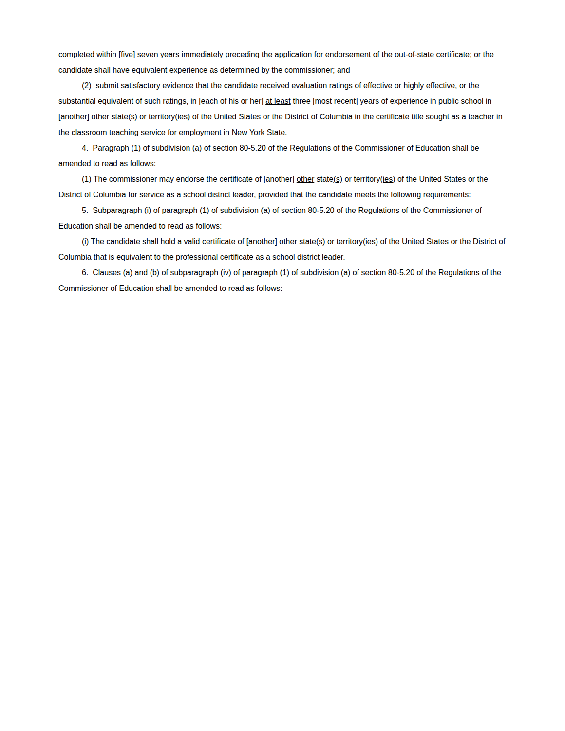completed within [five] seven years immediately preceding the application for endorsement of the out-of-state certificate; or the candidate shall have equivalent experience as determined by the commissioner; and
(2) submit satisfactory evidence that the candidate received evaluation ratings of effective or highly effective, or the substantial equivalent of such ratings, in [each of his or her] at least three [most recent] years of experience in public school in [another] other state(s) or territory(ies) of the United States or the District of Columbia in the certificate title sought as a teacher in the classroom teaching service for employment in New York State.
4. Paragraph (1) of subdivision (a) of section 80-5.20 of the Regulations of the Commissioner of Education shall be amended to read as follows:
(1) The commissioner may endorse the certificate of [another] other state(s) or territory(ies) of the United States or the District of Columbia for service as a school district leader, provided that the candidate meets the following requirements:
5. Subparagraph (i) of paragraph (1) of subdivision (a) of section 80-5.20 of the Regulations of the Commissioner of Education shall be amended to read as follows:
(i) The candidate shall hold a valid certificate of [another] other state(s) or territory(ies) of the United States or the District of Columbia that is equivalent to the professional certificate as a school district leader.
6. Clauses (a) and (b) of subparagraph (iv) of paragraph (1) of subdivision (a) of section 80-5.20 of the Regulations of the Commissioner of Education shall be amended to read as follows: